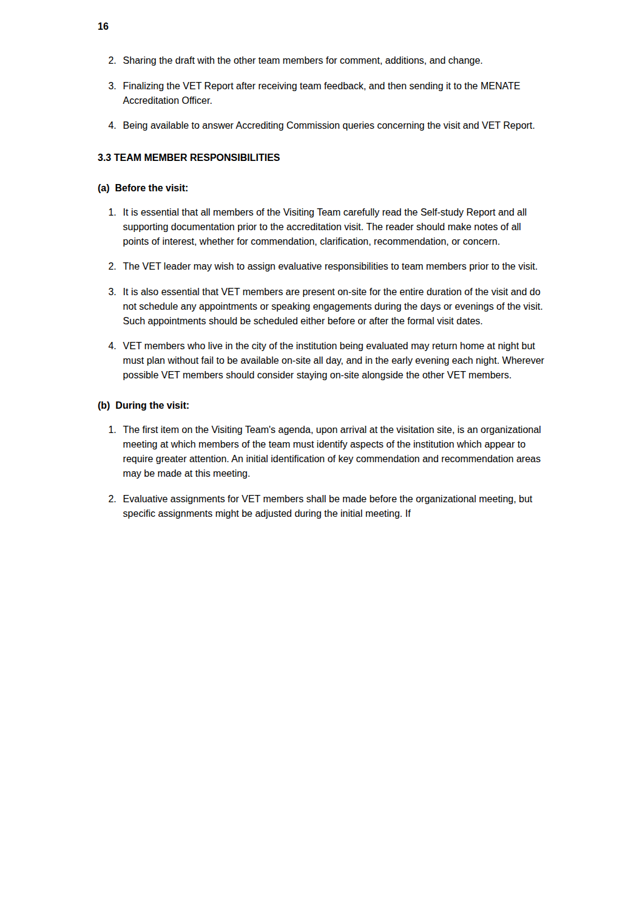16
Sharing the draft with the other team members for comment, additions, and change.
Finalizing the VET Report after receiving team feedback, and then sending it to the MENATE Accreditation Officer.
Being available to answer Accrediting Commission queries concerning the visit and VET Report.
3.3 TEAM MEMBER RESPONSIBILITIES
(a) Before the visit:
It is essential that all members of the Visiting Team carefully read the Self-study Report and all supporting documentation prior to the accreditation visit. The reader should make notes of all points of interest, whether for commendation, clarification, recommendation, or concern.
The VET leader may wish to assign evaluative responsibilities to team members prior to the visit.
It is also essential that VET members are present on-site for the entire duration of the visit and do not schedule any appointments or speaking engagements during the days or evenings of the visit. Such appointments should be scheduled either before or after the formal visit dates.
VET members who live in the city of the institution being evaluated may return home at night but must plan without fail to be available on-site all day, and in the early evening each night. Wherever possible VET members should consider staying on-site alongside the other VET members.
(b) During the visit:
The first item on the Visiting Team's agenda, upon arrival at the visitation site, is an organizational meeting at which members of the team must identify aspects of the institution which appear to require greater attention. An initial identification of key commendation and recommendation areas may be made at this meeting.
Evaluative assignments for VET members shall be made before the organizational meeting, but specific assignments might be adjusted during the initial meeting. If